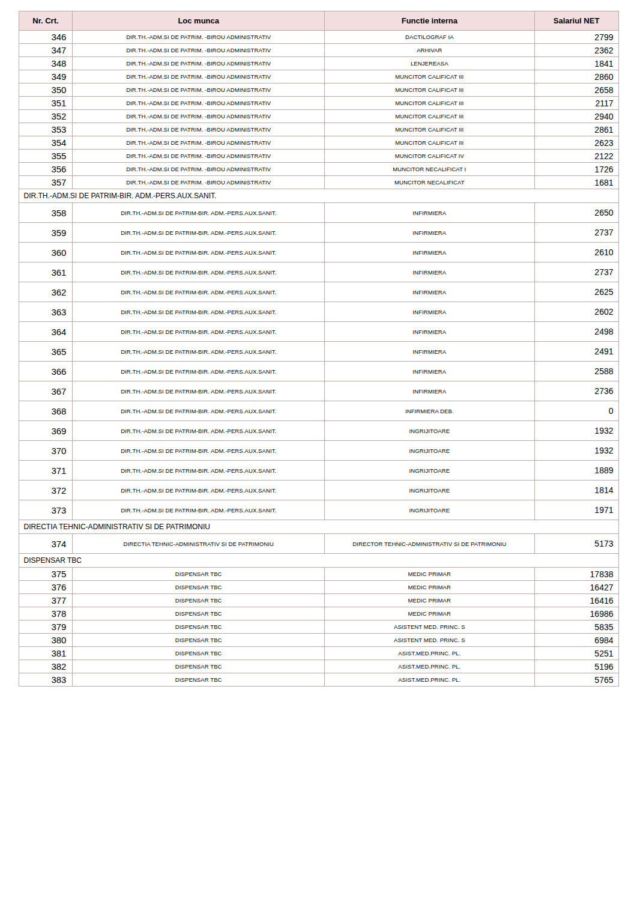| Nr. Crt. | Loc munca | Functie interna | Salariul NET |
| --- | --- | --- | --- |
| 346 | DIR.TH.-ADM.SI DE PATRIM. -BIROU ADMINISTRATIV | DACTILOGRAF IA | 2799 |
| 347 | DIR.TH.-ADM.SI DE PATRIM. -BIROU ADMINISTRATIV | ARHIVAR | 2362 |
| 348 | DIR.TH.-ADM.SI DE PATRIM. -BIROU ADMINISTRATIV | LENJEREASA | 1841 |
| 349 | DIR.TH.-ADM.SI DE PATRIM. -BIROU ADMINISTRATIV | MUNCITOR CALIFICAT III | 2860 |
| 350 | DIR.TH.-ADM.SI DE PATRIM. -BIROU ADMINISTRATIV | MUNCITOR CALIFICAT III | 2658 |
| 351 | DIR.TH.-ADM.SI DE PATRIM. -BIROU ADMINISTRATIV | MUNCITOR CALIFICAT III | 2117 |
| 352 | DIR.TH.-ADM.SI DE PATRIM. -BIROU ADMINISTRATIV | MUNCITOR CALIFICAT III | 2940 |
| 353 | DIR.TH.-ADM.SI DE PATRIM. -BIROU ADMINISTRATIV | MUNCITOR CALIFICAT III | 2861 |
| 354 | DIR.TH.-ADM.SI DE PATRIM. -BIROU ADMINISTRATIV | MUNCITOR CALIFICAT III | 2623 |
| 355 | DIR.TH.-ADM.SI DE PATRIM. -BIROU ADMINISTRATIV | MUNCITOR CALIFICAT IV | 2122 |
| 356 | DIR.TH.-ADM.SI DE PATRIM. -BIROU ADMINISTRATIV | MUNCITOR NECALIFICAT I | 1726 |
| 357 | DIR.TH.-ADM.SI DE PATRIM. -BIROU ADMINISTRATIV | MUNCITOR NECALIFICAT | 1681 |
| DIR.TH.-ADM.SI DE PATRIM-BIR. ADM.-PERS.AUX.SANIT. |
| 358 | DIR.TH.-ADM.SI DE PATRIM-BIR. ADM.-PERS.AUX.SANIT. | INFIRMIERA | 2650 |
| 359 | DIR.TH.-ADM.SI DE PATRIM-BIR. ADM.-PERS.AUX.SANIT. | INFIRMIERA | 2737 |
| 360 | DIR.TH.-ADM.SI DE PATRIM-BIR. ADM.-PERS.AUX.SANIT. | INFIRMIERA | 2610 |
| 361 | DIR.TH.-ADM.SI DE PATRIM-BIR. ADM.-PERS.AUX.SANIT. | INFIRMIERA | 2737 |
| 362 | DIR.TH.-ADM.SI DE PATRIM-BIR. ADM.-PERS.AUX.SANIT. | INFIRMIERA | 2625 |
| 363 | DIR.TH.-ADM.SI DE PATRIM-BIR. ADM.-PERS.AUX.SANIT. | INFIRMIERA | 2602 |
| 364 | DIR.TH.-ADM.SI DE PATRIM-BIR. ADM.-PERS.AUX.SANIT. | INFIRMIERA | 2498 |
| 365 | DIR.TH.-ADM.SI DE PATRIM-BIR. ADM.-PERS.AUX.SANIT. | INFIRMIERA | 2491 |
| 366 | DIR.TH.-ADM.SI DE PATRIM-BIR. ADM.-PERS.AUX.SANIT. | INFIRMIERA | 2588 |
| 367 | DIR.TH.-ADM.SI DE PATRIM-BIR. ADM.-PERS.AUX.SANIT. | INFIRMIERA | 2736 |
| 368 | DIR.TH.-ADM.SI DE PATRIM-BIR. ADM.-PERS.AUX.SANIT. | INFIRMIERA DEB. | 0 |
| 369 | DIR.TH.-ADM.SI DE PATRIM-BIR. ADM.-PERS.AUX.SANIT. | INGRIJITOARE | 1932 |
| 370 | DIR.TH.-ADM.SI DE PATRIM-BIR. ADM.-PERS.AUX.SANIT. | INGRIJITOARE | 1932 |
| 371 | DIR.TH.-ADM.SI DE PATRIM-BIR. ADM.-PERS.AUX.SANIT. | INGRIJITOARE | 1889 |
| 372 | DIR.TH.-ADM.SI DE PATRIM-BIR. ADM.-PERS.AUX.SANIT. | INGRIJITOARE | 1814 |
| 373 | DIR.TH.-ADM.SI DE PATRIM-BIR. ADM.-PERS.AUX.SANIT. | INGRIJITOARE | 1971 |
| DIRECTIA TEHNIC-ADMINISTRATIV SI DE PATRIMONIU |
| 374 | DIRECTIA TEHNIC-ADMINISTRATIV SI DE PATRIMONIU | DIRECTOR TEHNIC-ADMINISTRATIV SI DE PATRIMONIU | 5173 |
| DISPENSAR TBC |
| 375 | DISPENSAR TBC | MEDIC PRIMAR | 17838 |
| 376 | DISPENSAR TBC | MEDIC PRIMAR | 16427 |
| 377 | DISPENSAR TBC | MEDIC PRIMAR | 16416 |
| 378 | DISPENSAR TBC | MEDIC PRIMAR | 16986 |
| 379 | DISPENSAR TBC | ASISTENT MED. PRINC. S | 5835 |
| 380 | DISPENSAR TBC | ASISTENT MED. PRINC. S | 6984 |
| 381 | DISPENSAR TBC | ASIST.MED.PRINC. PL. | 5251 |
| 382 | DISPENSAR TBC | ASIST.MED.PRINC. PL. | 5196 |
| 383 | DISPENSAR TBC | ASIST.MED.PRINC. PL. | 5765 |